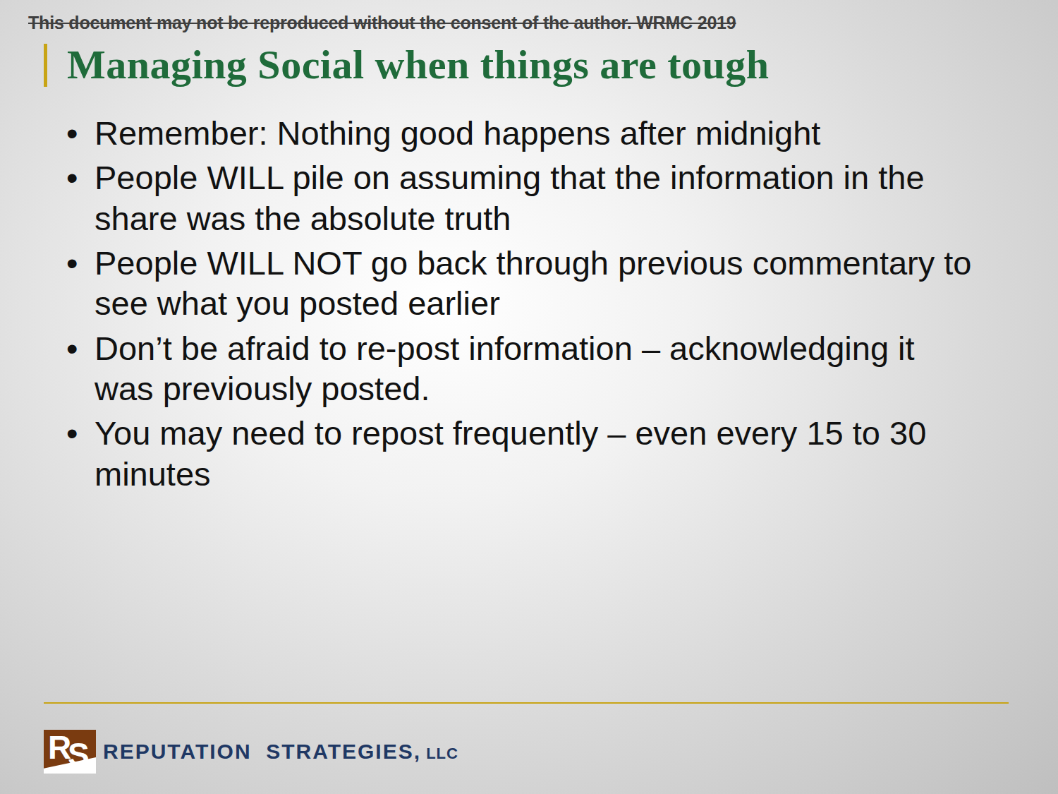This document may not be reproduced without the consent of the author. WRMC 2019
Managing Social when things are tough
Remember: Nothing good happens after midnight
People WILL pile on assuming that the information in the share was the absolute truth
People WILL NOT go back through previous commentary to see what you posted earlier
Don’t be afraid to re-post information – acknowledging it was previously posted.
You may need to repost frequently – even every 15 to 30 minutes
R S
REPUTATION STRATEGIES, LLC